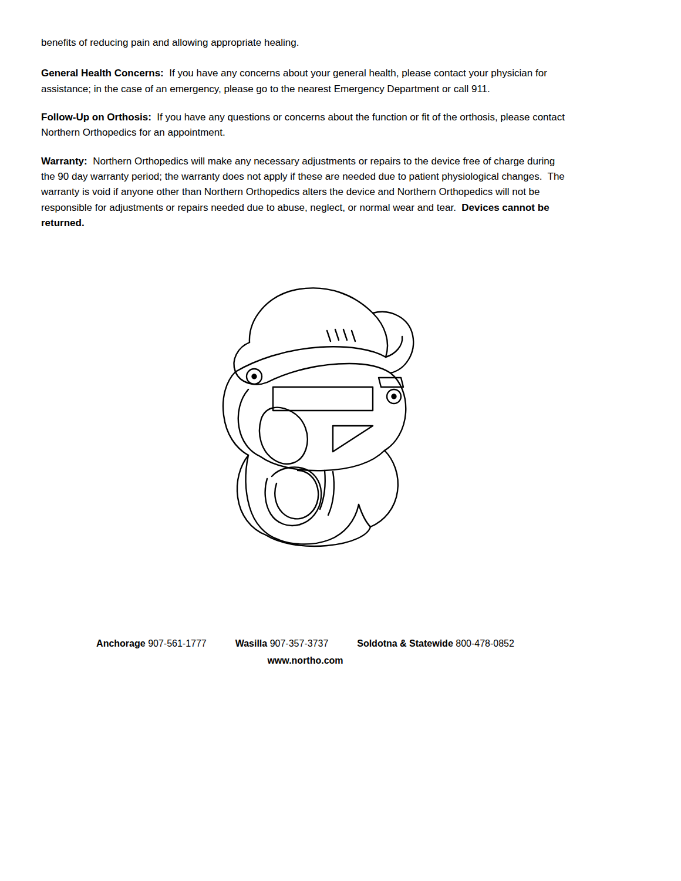benefits of reducing pain and allowing appropriate healing.
General Health Concerns: If you have any concerns about your general health, please contact your physician for assistance; in the case of an emergency, please go to the nearest Emergency Department or call 911.
Follow-Up on Orthosis: If you have any questions or concerns about the function or fit of the orthosis, please contact Northern Orthopedics for an appointment.
Warranty: Northern Orthopedics will make any necessary adjustments or repairs to the device free of charge during the 90 day warranty period; the warranty does not apply if these are needed due to patient physiological changes. The warranty is void if anyone other than Northern Orthopedics alters the device and Northern Orthopedics will not be responsible for adjustments or repairs needed due to abuse, neglect, or normal wear and tear. Devices cannot be returned.
Anchorage 907-561-1777 Wasilla 907-357-3737 Soldotna & Statewide 800-478-0852
www.northo.com